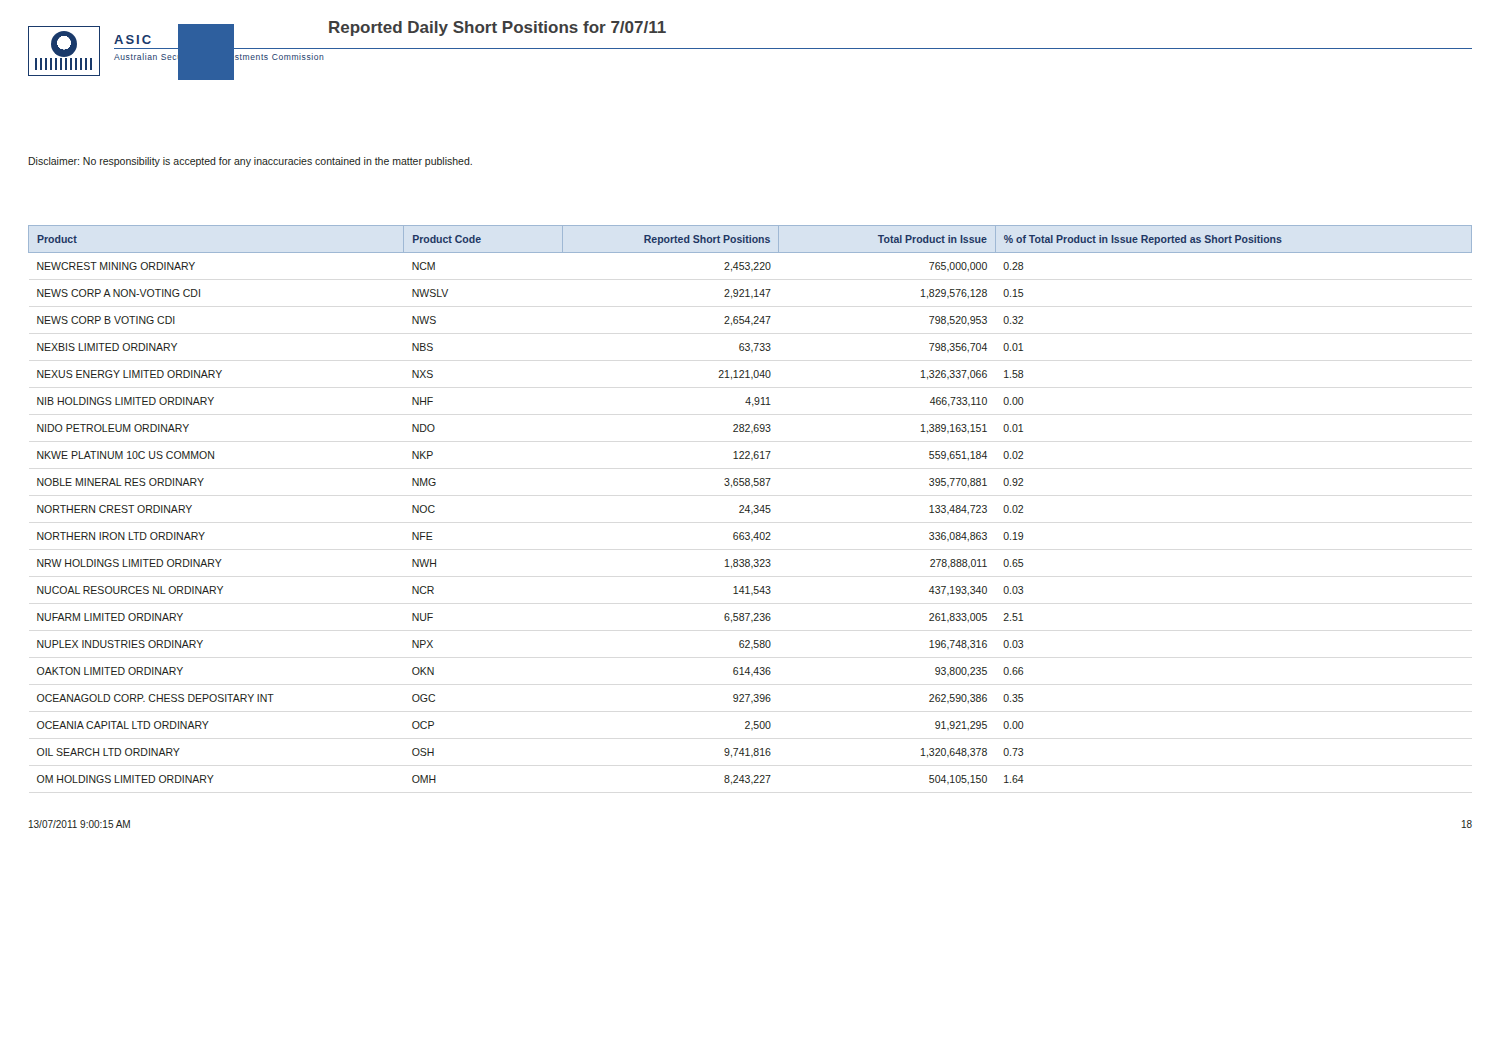ASIC
Australian Securities & Investments Commission
Reported Daily Short Positions for 7/07/11
Disclaimer: No responsibility is accepted for any inaccuracies contained in the matter published.
| Product | Product Code | Reported Short Positions | Total Product in Issue | % of Total Product in Issue Reported as Short Positions |
| --- | --- | --- | --- | --- |
| NEWCREST MINING ORDINARY | NCM | 2,453,220 | 765,000,000 | 0.28 |
| NEWS CORP A NON-VOTING CDI | NWSLV | 2,921,147 | 1,829,576,128 | 0.15 |
| NEWS CORP B VOTING CDI | NWS | 2,654,247 | 798,520,953 | 0.32 |
| NEXBIS LIMITED ORDINARY | NBS | 63,733 | 798,356,704 | 0.01 |
| NEXUS ENERGY LIMITED ORDINARY | NXS | 21,121,040 | 1,326,337,066 | 1.58 |
| NIB HOLDINGS LIMITED ORDINARY | NHF | 4,911 | 466,733,110 | 0.00 |
| NIDO PETROLEUM ORDINARY | NDO | 282,693 | 1,389,163,151 | 0.01 |
| NKWE PLATINUM 10C US COMMON | NKP | 122,617 | 559,651,184 | 0.02 |
| NOBLE MINERAL RES ORDINARY | NMG | 3,658,587 | 395,770,881 | 0.92 |
| NORTHERN CREST ORDINARY | NOC | 24,345 | 133,484,723 | 0.02 |
| NORTHERN IRON LTD ORDINARY | NFE | 663,402 | 336,084,863 | 0.19 |
| NRW HOLDINGS LIMITED ORDINARY | NWH | 1,838,323 | 278,888,011 | 0.65 |
| NUCOAL RESOURCES NL ORDINARY | NCR | 141,543 | 437,193,340 | 0.03 |
| NUFARM LIMITED ORDINARY | NUF | 6,587,236 | 261,833,005 | 2.51 |
| NUPLEX INDUSTRIES ORDINARY | NPX | 62,580 | 196,748,316 | 0.03 |
| OAKTON LIMITED ORDINARY | OKN | 614,436 | 93,800,235 | 0.66 |
| OCEANAGOLD CORP. CHESS DEPOSITARY INT | OGC | 927,396 | 262,590,386 | 0.35 |
| OCEANIA CAPITAL LTD ORDINARY | OCP | 2,500 | 91,921,295 | 0.00 |
| OIL SEARCH LTD ORDINARY | OSH | 9,741,816 | 1,320,648,378 | 0.73 |
| OM HOLDINGS LIMITED ORDINARY | OMH | 8,243,227 | 504,105,150 | 1.64 |
13/07/2011 9:00:15 AM 18